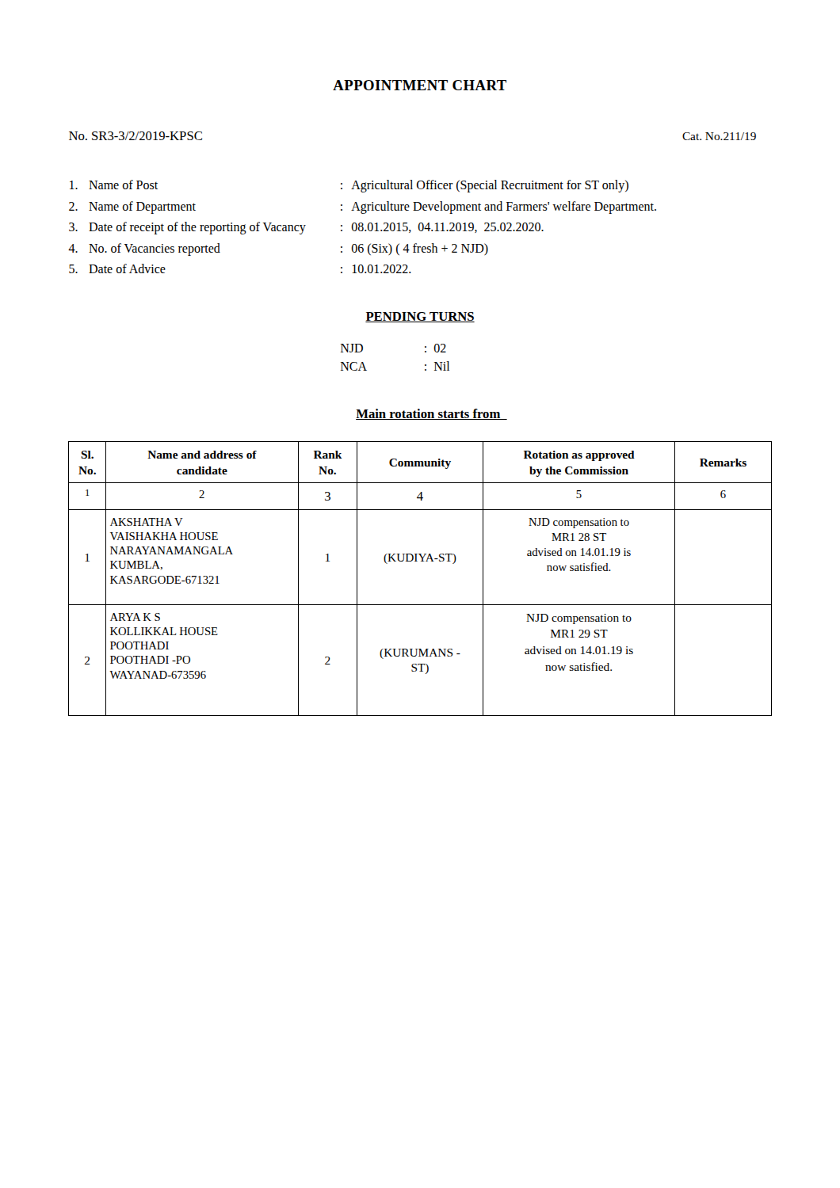APPOINTMENT CHART
No. SR3-3/2/2019-KPSC
Cat. No.211/19
| 1. | Name of Post | : | Agricultural Officer (Special Recruitment for ST only) |
| 2. | Name of Department | : | Agriculture Development and Farmers' welfare Department. |
| 3. | Date of receipt of the reporting of Vacancy | : | 08.01.2015, 04.11.2019, 25.02.2020. |
| 4. | No. of Vacancies reported | : | 06 (Six) ( 4 fresh + 2 NJD) |
| 5. | Date of Advice | : | 10.01.2022. |
PENDING TURNS
| NJD | : 02 |
| NCA | : Nil |
Main rotation starts from
| Sl. No. | Name and address of candidate | Rank No. | Community | Rotation as approved by the Commission | Remarks |
| --- | --- | --- | --- | --- | --- |
| 1 | 2 | 3 | 4 | 5 | 6 |
| 1 | AKSHATHA V VAISHAKHA HOUSE NARAYANAMANGALA KUMBLA, KASARGODE-671321 | 1 | (KUDIYA-ST) | NJD compensation to MR1 28 ST advised on 14.01.19 is now satisfied. | |
| 2 | ARYA K S KOLLIKKAL HOUSE POOTHADI POOTHADI -PO WAYANAD-673596 | 2 | (KURUMANS - ST) | NJD compensation to MR1 29 ST advised on 14.01.19 is now satisfied. | |